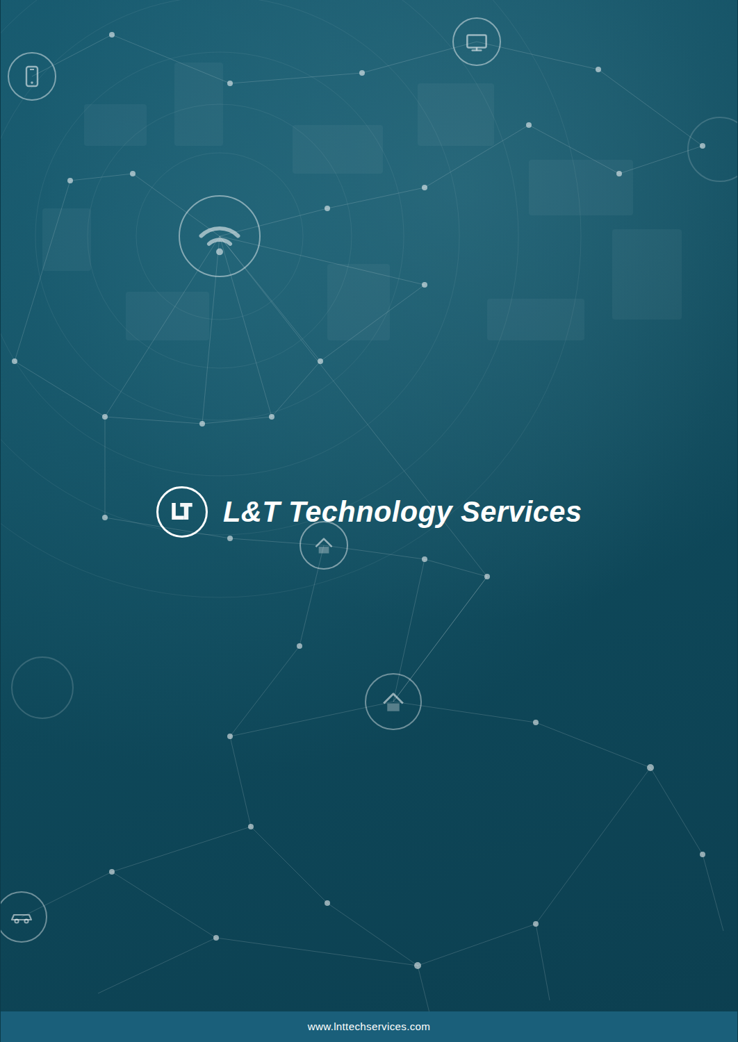L&T Technology Services
www.lnttechservices.com